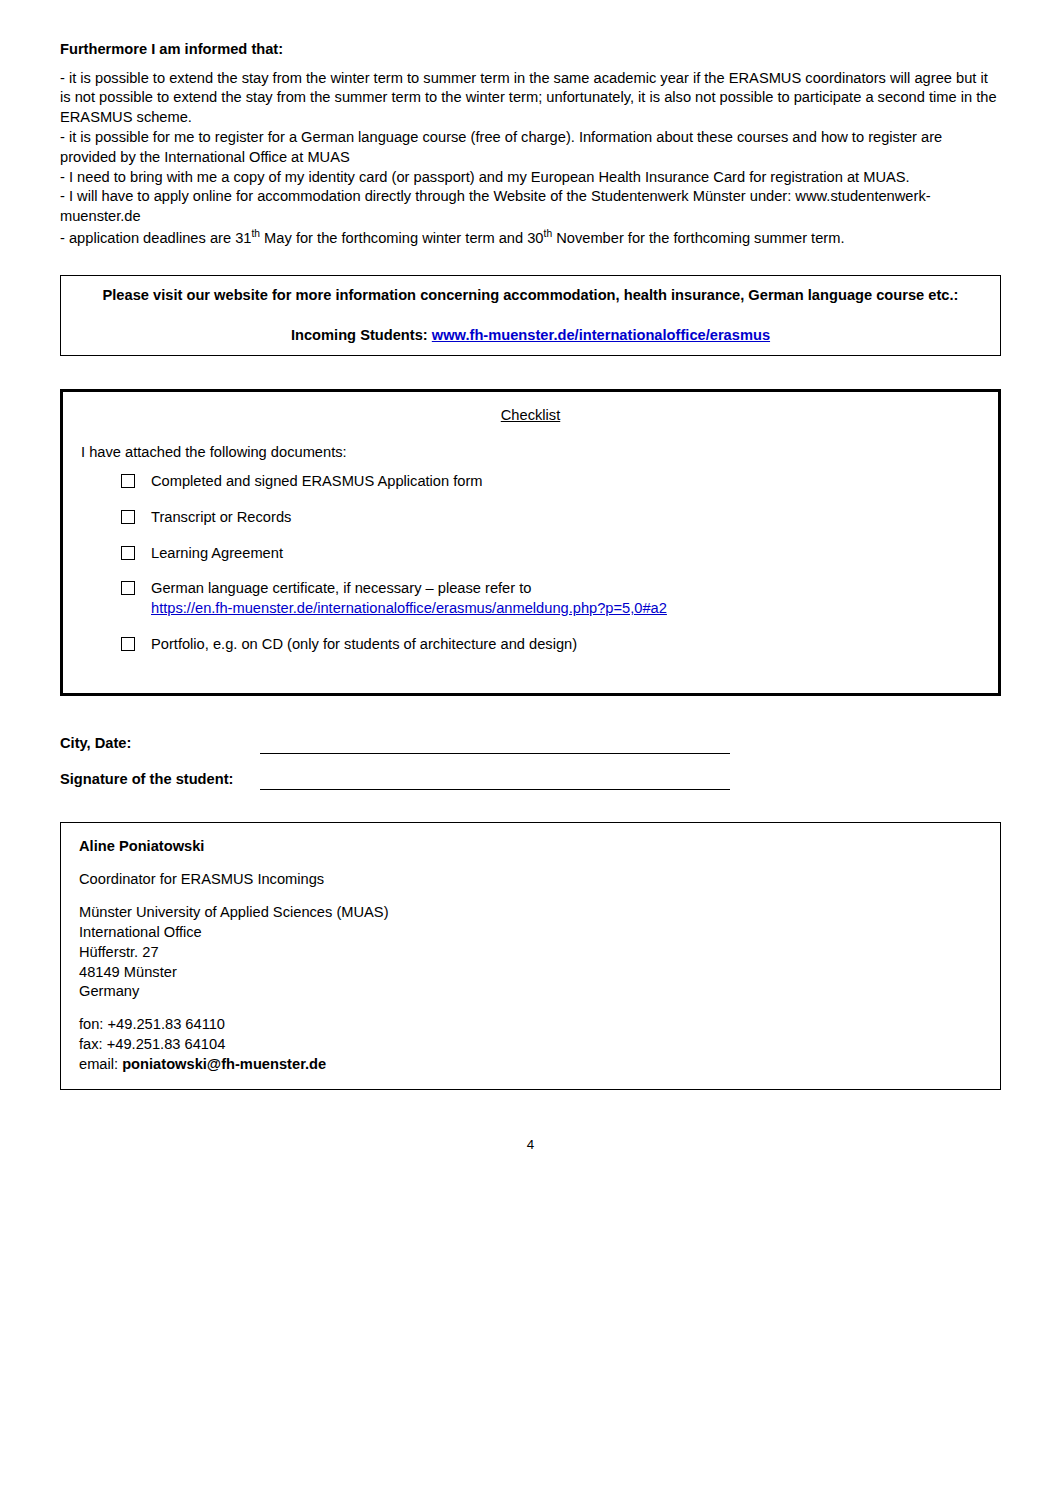Furthermore I am informed that:
- it is possible to extend the stay from the winter term to summer term in the same academic year if the ERASMUS coordinators will agree but it is not possible to extend the stay from the summer term to the winter term; unfortunately, it is also not possible to participate a second time in the ERASMUS scheme.
- it is possible for me to register for a German language course (free of charge). Information about these courses and how to register are provided by the International Office at MUAS
- I need to bring with me a copy of my identity card (or passport) and my European Health Insurance Card for registration at MUAS.
- I will have to apply online for accommodation directly through the Website of the Studentenwerk Münster under: www.studentenwerk-muenster.de
- application deadlines are 31th May for the forthcoming winter term and 30th November for the forthcoming summer term.
Please visit our website for more information concerning accommodation, health insurance, German language course etc.:
Incoming Students: www.fh-muenster.de/internationaloffice/erasmus
Checklist
I have attached the following documents:
Completed and signed ERASMUS Application form
Transcript or Records
Learning Agreement
German language certificate, if necessary – please refer to
https://en.fh-muenster.de/internationaloffice/erasmus/anmeldung.php?p=5,0#a2
Portfolio, e.g. on CD (only for students of architecture and design)
City, Date:
Signature of the student:
Aline Poniatowski
Coordinator for ERASMUS Incomings
Münster University of Applied Sciences (MUAS)
International Office
Hüfferstr. 27
48149 Münster
Germany
fon: +49.251.83 64110
fax: +49.251.83 64104
email: poniatowski@fh-muenster.de
4